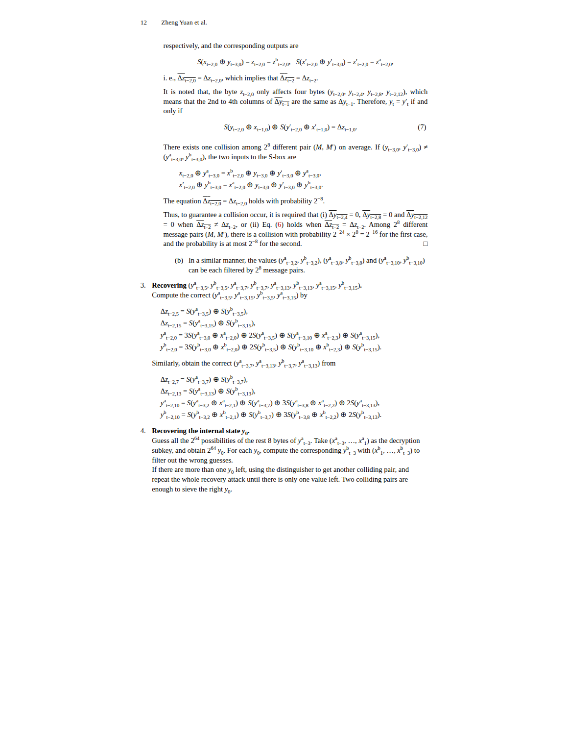12 Zheng Yuan et al.
respectively, and the corresponding outputs are
S(xt−2,0 ⊕ yt−3,0) = zt−2,0 = zbt−2,0, S(x′t−2,0 ⊕ y′t−3,0) = z′t−2,0 = zat−2,0,
i. e., Δzt−2,0 = Δzt−2,0, which implies that Δzt−2 = Δzt−2.
It is noted that, the byte zt−2,0 only affects four bytes (yt−2,0, yt−2,4, yt−2,8, yt−2,12), which means that the 2nd to 4th columns of Δyt−1 are the same as Δyt−1. Therefore, yt = y′t if and only if
(7) S(yt−2,0 ⊕ xt−1,0) ⊕ S(y′t−2,0 ⊕ x′t−1,0) = Δzt−1,0.
There exists one collision among 28 different pair (M, M′) on average. If (yt−3,0, y′t−3,0) ≠ (yat−3,0, ybt−3,0), the two inputs to the S-box are
xt−2,0 ⊕ yat−3,0 = xbt−2,0 ⊕ yt−3,0 ⊕ y′t−3,0 ⊕ yat−3,0,
x′t−2,0 ⊕ ybt−3,0 = xat−2,0 ⊕ yt−3,0 ⊕ y′t−3,0 ⊕ ybt−3,0.
The equation Δzt−2,0 = Δzt−2,0 holds with probability 2−8.
Thus, to guarantee a collision occur, it is required that (i) Δyt−2,4 = 0, Δyt−2,8 = 0 and Δyt−2,12 = 0 when Δzt−2 ≠ Δzt−2, or (ii) Eq. (6) holds when Δzt−2 = Δzt−2. Among 28 different message pairs (M, M′), there is a collision with probability 2−24 × 28 = 2−16 for the first case, and the probability is at most 2−8 for the second. □
(b) In a similar manner, the values (yat−3,2, ybt−3,2), (yat−3,8, ybt−3,8) and (yat−3,10, ybt−3,10) can be each filtered by 28 message pairs.
3. Recovering (yat−3,5, ybt−3,5, yat−3,7, ybt−3,7, yat−3,13, ybt−3,13, yat−3,15, ybt−3,15).
Compute the correct (yat−3,5, yat−3,15, ybt−3,5, yat−3,15) by
Δzt−2,5 = S(yat−3,5) ⊕ S(ybt−3,5),
Δzt−2,15 = S(yat−3,15) ⊕ S(ybt−3,15),
yat−2,0 = 3S(yat−3,0 ⊕ xat−2,0) ⊕ 2S(yat−3,5) ⊕ S(yat−3,10 ⊕ xat−2,3) ⊕ S(yat−3,15),
ybt−2,0 = 3S(ybt−3,0 ⊕ xbt−2,0) ⊕ 2S(ybt−3,5) ⊕ S(ybt−3,10 ⊕ xbt−2,3) ⊕ S(ybt−3,15).
Similarly, obtain the correct (yat−3,7, yat−3,13, ybt−3,7, yat−3,13) from
Δzt−2,7 = S(yat−3,7) ⊕ S(ybt−3,7),
Δzt−2,13 = S(yat−3,13) ⊕ S(ybt−3,13),
yat−2,10 = S(yat−3,2 ⊕ xat−2,1) ⊕ S(yat−3,7) ⊕ 3S(yat−3,8 ⊕ xat−2,2) ⊕ 2S(yat−3,13),
ybt−2,10 = S(ybt−3,2 ⊕ xbt−2,1) ⊕ S(ybt−3,7) ⊕ 3S(ybt−3,8 ⊕ xbt−2,2) ⊕ 2S(ybt−3,13).
4. Recovering the internal state y0.
Guess all the 264 possibilities of the rest 8 bytes of yat−3. Take (xat−3, …, xa1) as the decryption subkey, and obtain 264 y0. For each y0, compute the corresponding ybt−3 with (xb1, …, xbt−3) to filter out the wrong guesses.
If there are more than one y0 left, using the distinguisher to get another colliding pair, and repeat the whole recovery attack until there is only one value left. Two colliding pairs are enough to sieve the right y0.